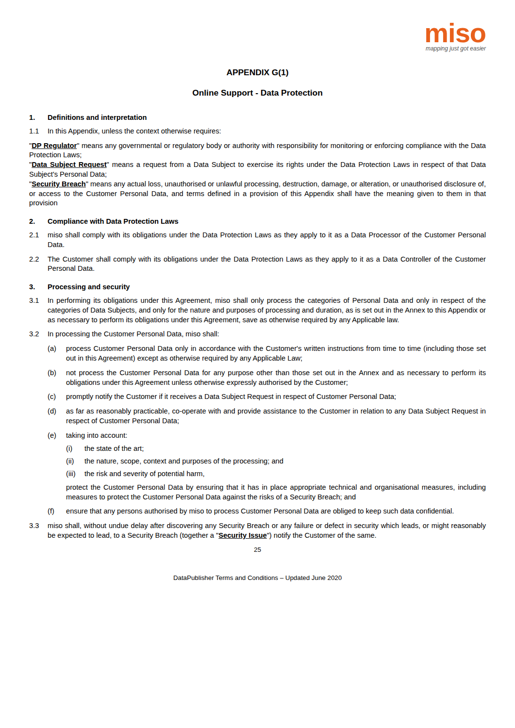miso
mapping just got easier
APPENDIX G(1)
Online Support - Data Protection
1. Definitions and interpretation
1.1 In this Appendix, unless the context otherwise requires:
"DP Regulator" means any governmental or regulatory body or authority with responsibility for monitoring or enforcing compliance with the Data Protection Laws;
"Data Subject Request" means a request from a Data Subject to exercise its rights under the Data Protection Laws in respect of that Data Subject's Personal Data;
"Security Breach" means any actual loss, unauthorised or unlawful processing, destruction, damage, or alteration, or unauthorised disclosure of, or access to the Customer Personal Data, and terms defined in a provision of this Appendix shall have the meaning given to them in that provision
2. Compliance with Data Protection Laws
2.1 miso shall comply with its obligations under the Data Protection Laws as they apply to it as a Data Processor of the Customer Personal Data.
2.2 The Customer shall comply with its obligations under the Data Protection Laws as they apply to it as a Data Controller of the Customer Personal Data.
3. Processing and security
3.1 In performing its obligations under this Agreement, miso shall only process the categories of Personal Data and only in respect of the categories of Data Subjects, and only for the nature and purposes of processing and duration, as is set out in the Annex to this Appendix or as necessary to perform its obligations under this Agreement, save as otherwise required by any Applicable law.
3.2 In processing the Customer Personal Data, miso shall:
process Customer Personal Data only in accordance with the Customer's written instructions from time to time (including those set out in this Agreement) except as otherwise required by any Applicable Law;
not process the Customer Personal Data for any purpose other than those set out in the Annex and as necessary to perform its obligations under this Agreement unless otherwise expressly authorised by the Customer;
promptly notify the Customer if it receives a Data Subject Request in respect of Customer Personal Data;
as far as reasonably practicable, co-operate with and provide assistance to the Customer in relation to any Data Subject Request in respect of Customer Personal Data;
taking into account:
the state of the art;
the nature, scope, context and purposes of the processing; and
the risk and severity of potential harm,
protect the Customer Personal Data by ensuring that it has in place appropriate technical and organisational measures, including measures to protect the Customer Personal Data against the risks of a Security Breach; and
ensure that any persons authorised by miso to process Customer Personal Data are obliged to keep such data confidential.
3.3 miso shall, without undue delay after discovering any Security Breach or any failure or defect in security which leads, or might reasonably be expected to lead, to a Security Breach (together a "Security Issue") notify the Customer of the same.
25
DataPublisher Terms and Conditions – Updated June 2020